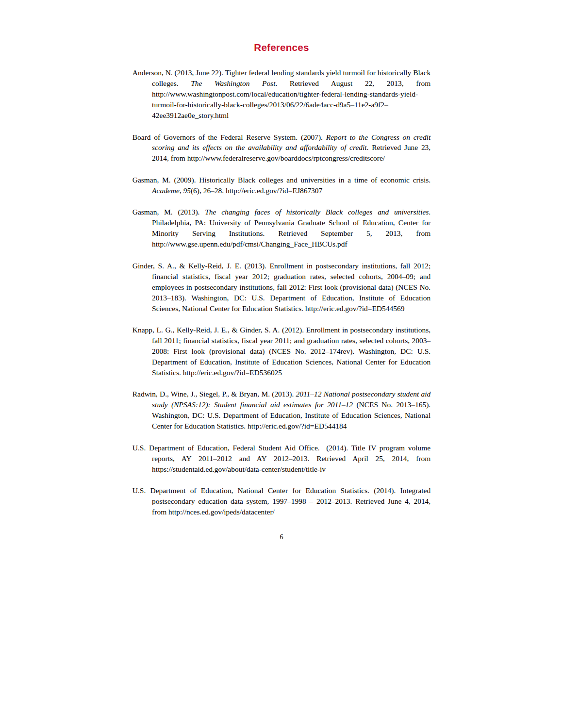References
Anderson, N. (2013, June 22). Tighter federal lending standards yield turmoil for historically Black colleges. The Washington Post. Retrieved August 22, 2013, from http://www.washingtonpost.com/local/education/tighter-federal-lending-standards-yield-turmoil-for-historically-black-colleges/2013/06/22/6ade4acc-d9a5–11e2-a9f2–42ee3912ae0e_story.html
Board of Governors of the Federal Reserve System. (2007). Report to the Congress on credit scoring and its effects on the availability and affordability of credit. Retrieved June 23, 2014, from http://www.federalreserve.gov/boarddocs/rptcongress/creditscore/
Gasman, M. (2009). Historically Black colleges and universities in a time of economic crisis. Academe, 95(6), 26–28. http://eric.ed.gov/?id=EJ867307
Gasman, M. (2013). The changing faces of historically Black colleges and universities. Philadelphia, PA: University of Pennsylvania Graduate School of Education, Center for Minority Serving Institutions. Retrieved September 5, 2013, from http://www.gse.upenn.edu/pdf/cmsi/Changing_Face_HBCUs.pdf
Ginder, S. A., & Kelly-Reid, J. E. (2013). Enrollment in postsecondary institutions, fall 2012; financial statistics, fiscal year 2012; graduation rates, selected cohorts, 2004–09; and employees in postsecondary institutions, fall 2012: First look (provisional data) (NCES No. 2013–183). Washington, DC: U.S. Department of Education, Institute of Education Sciences, National Center for Education Statistics. http://eric.ed.gov/?id=ED544569
Knapp, L. G., Kelly-Reid, J. E., & Ginder, S. A. (2012). Enrollment in postsecondary institutions, fall 2011; financial statistics, fiscal year 2011; and graduation rates, selected cohorts, 2003–2008: First look (provisional data) (NCES No. 2012–174rev). Washington, DC: U.S. Department of Education, Institute of Education Sciences, National Center for Education Statistics. http://eric.ed.gov/?id=ED536025
Radwin, D., Wine, J., Siegel, P., & Bryan, M. (2013). 2011–12 National postsecondary student aid study (NPSAS:12): Student financial aid estimates for 2011–12 (NCES No. 2013–165). Washington, DC: U.S. Department of Education, Institute of Education Sciences, National Center for Education Statistics. http://eric.ed.gov/?id=ED544184
U.S. Department of Education, Federal Student Aid Office. (2014). Title IV program volume reports, AY 2011–2012 and AY 2012–2013. Retrieved April 25, 2014, from https://studentaid.ed.gov/about/data-center/student/title-iv
U.S. Department of Education, National Center for Education Statistics. (2014). Integrated postsecondary education data system, 1997–1998 – 2012–2013. Retrieved June 4, 2014, from http://nces.ed.gov/ipeds/datacenter/
6